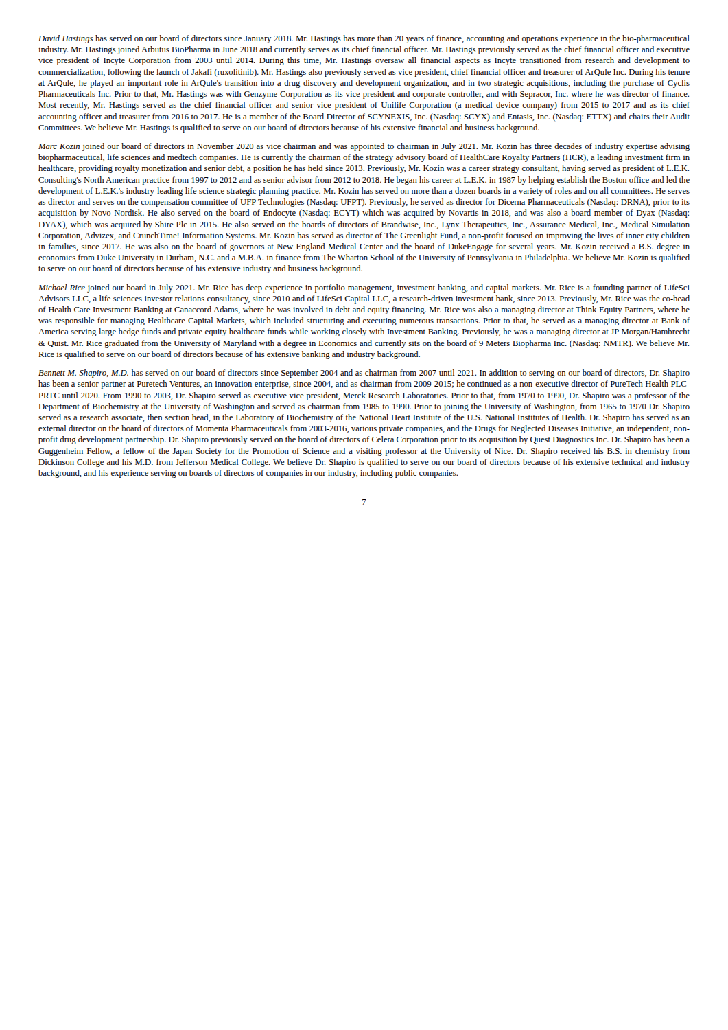David Hastings has served on our board of directors since January 2018. Mr. Hastings has more than 20 years of finance, accounting and operations experience in the bio-pharmaceutical industry. Mr. Hastings joined Arbutus BioPharma in June 2018 and currently serves as its chief financial officer. Mr. Hastings previously served as the chief financial officer and executive vice president of Incyte Corporation from 2003 until 2014. During this time, Mr. Hastings oversaw all financial aspects as Incyte transitioned from research and development to commercialization, following the launch of Jakafi (ruxolitinib). Mr. Hastings also previously served as vice president, chief financial officer and treasurer of ArQule Inc. During his tenure at ArQule, he played an important role in ArQule's transition into a drug discovery and development organization, and in two strategic acquisitions, including the purchase of Cyclis Pharmaceuticals Inc. Prior to that, Mr. Hastings was with Genzyme Corporation as its vice president and corporate controller, and with Sepracor, Inc. where he was director of finance. Most recently, Mr. Hastings served as the chief financial officer and senior vice president of Unilife Corporation (a medical device company) from 2015 to 2017 and as its chief accounting officer and treasurer from 2016 to 2017. He is a member of the Board Director of SCYNEXIS, Inc. (Nasdaq: SCYX) and Entasis, Inc. (Nasdaq: ETTX) and chairs their Audit Committees. We believe Mr. Hastings is qualified to serve on our board of directors because of his extensive financial and business background.
Marc Kozin joined our board of directors in November 2020 as vice chairman and was appointed to chairman in July 2021. Mr. Kozin has three decades of industry expertise advising biopharmaceutical, life sciences and medtech companies. He is currently the chairman of the strategy advisory board of HealthCare Royalty Partners (HCR), a leading investment firm in healthcare, providing royalty monetization and senior debt, a position he has held since 2013. Previously, Mr. Kozin was a career strategy consultant, having served as president of L.E.K. Consulting's North American practice from 1997 to 2012 and as senior advisor from 2012 to 2018. He began his career at L.E.K. in 1987 by helping establish the Boston office and led the development of L.E.K.'s industry-leading life science strategic planning practice. Mr. Kozin has served on more than a dozen boards in a variety of roles and on all committees. He serves as director and serves on the compensation committee of UFP Technologies (Nasdaq: UFPT). Previously, he served as director for Dicerna Pharmaceuticals (Nasdaq: DRNA), prior to its acquisition by Novo Nordisk. He also served on the board of Endocyte (Nasdaq: ECYT) which was acquired by Novartis in 2018, and was also a board member of Dyax (Nasdaq: DYAX), which was acquired by Shire Plc in 2015. He also served on the boards of directors of Brandwise, Inc., Lynx Therapeutics, Inc., Assurance Medical, Inc., Medical Simulation Corporation, Advizex, and CrunchTime! Information Systems. Mr. Kozin has served as director of The Greenlight Fund, a non-profit focused on improving the lives of inner city children in families, since 2017. He was also on the board of governors at New England Medical Center and the board of DukeEngage for several years. Mr. Kozin received a B.S. degree in economics from Duke University in Durham, N.C. and a M.B.A. in finance from The Wharton School of the University of Pennsylvania in Philadelphia. We believe Mr. Kozin is qualified to serve on our board of directors because of his extensive industry and business background.
Michael Rice joined our board in July 2021. Mr. Rice has deep experience in portfolio management, investment banking, and capital markets. Mr. Rice is a founding partner of LifeSci Advisors LLC, a life sciences investor relations consultancy, since 2010 and of LifeSci Capital LLC, a research-driven investment bank, since 2013. Previously, Mr. Rice was the co-head of Health Care Investment Banking at Canaccord Adams, where he was involved in debt and equity financing. Mr. Rice was also a managing director at Think Equity Partners, where he was responsible for managing Healthcare Capital Markets, which included structuring and executing numerous transactions. Prior to that, he served as a managing director at Bank of America serving large hedge funds and private equity healthcare funds while working closely with Investment Banking. Previously, he was a managing director at JP Morgan/Hambrecht & Quist. Mr. Rice graduated from the University of Maryland with a degree in Economics and currently sits on the board of 9 Meters Biopharma Inc. (Nasdaq: NMTR). We believe Mr. Rice is qualified to serve on our board of directors because of his extensive banking and industry background.
Bennett M. Shapiro, M.D. has served on our board of directors since September 2004 and as chairman from 2007 until 2021. In addition to serving on our board of directors, Dr. Shapiro has been a senior partner at Puretech Ventures, an innovation enterprise, since 2004, and as chairman from 2009-2015; he continued as a non-executive director of PureTech Health PLC-PRTC until 2020. From 1990 to 2003, Dr. Shapiro served as executive vice president, Merck Research Laboratories. Prior to that, from 1970 to 1990, Dr. Shapiro was a professor of the Department of Biochemistry at the University of Washington and served as chairman from 1985 to 1990. Prior to joining the University of Washington, from 1965 to 1970 Dr. Shapiro served as a research associate, then section head, in the Laboratory of Biochemistry of the National Heart Institute of the U.S. National Institutes of Health. Dr. Shapiro has served as an external director on the board of directors of Momenta Pharmaceuticals from 2003-2016, various private companies, and the Drugs for Neglected Diseases Initiative, an independent, non-profit drug development partnership. Dr. Shapiro previously served on the board of directors of Celera Corporation prior to its acquisition by Quest Diagnostics Inc. Dr. Shapiro has been a Guggenheim Fellow, a fellow of the Japan Society for the Promotion of Science and a visiting professor at the University of Nice. Dr. Shapiro received his B.S. in chemistry from Dickinson College and his M.D. from Jefferson Medical College. We believe Dr. Shapiro is qualified to serve on our board of directors because of his extensive technical and industry background, and his experience serving on boards of directors of companies in our industry, including public companies.
7